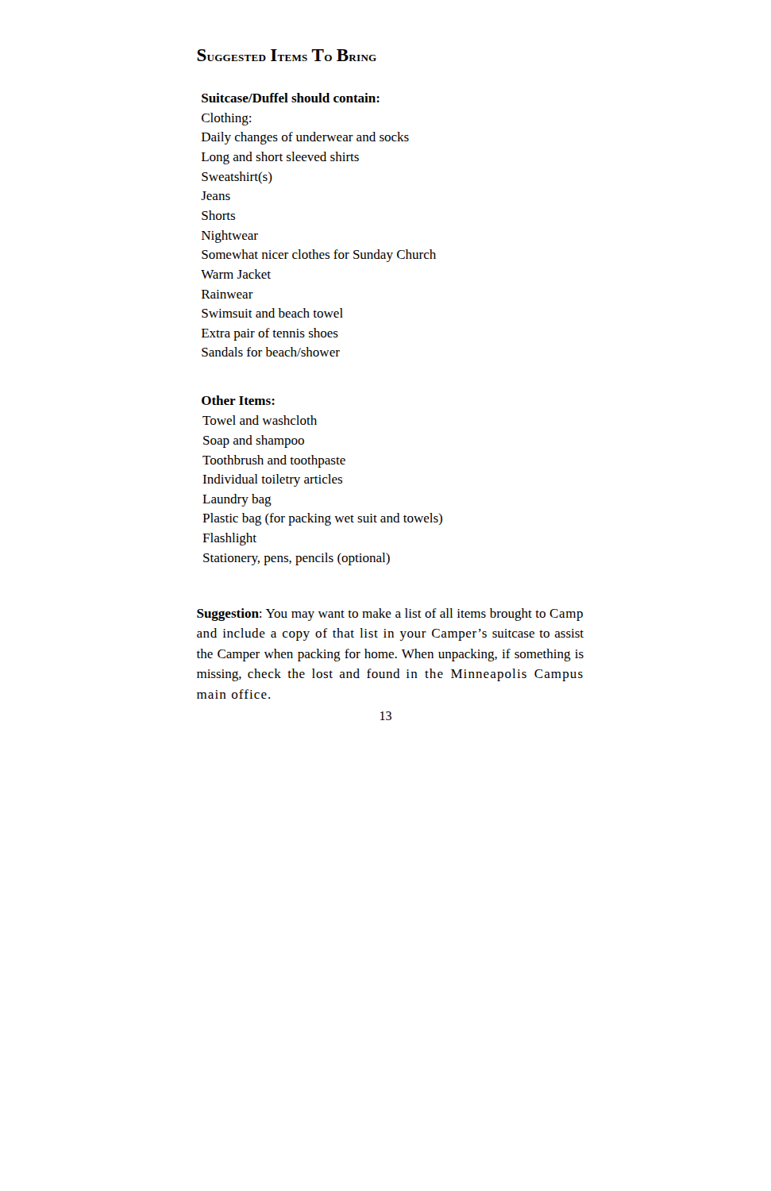Suggested Items To Bring
Suitcase/Duffel should contain:
Clothing:
Daily changes of underwear and socks
Long and short sleeved shirts
Sweatshirt(s)
Jeans
Shorts
Nightwear
Somewhat nicer clothes for Sunday Church
Warm Jacket
Rainwear
Swimsuit and beach towel
Extra pair of tennis shoes
Sandals for beach/shower
Other Items:
Towel and washcloth
Soap and shampoo
Toothbrush and toothpaste
Individual toiletry articles
Laundry bag
Plastic bag (for packing wet suit and towels)
Flashlight
Stationery, pens, pencils (optional)
Suggestion: You may want to make a list of all items brought to Camp and include a copy of that list in your Camper’s suitcase to assist the Camper when packing for home. When unpacking, if something is missing, check the lost and found in the Minneapolis Campus main office.
13